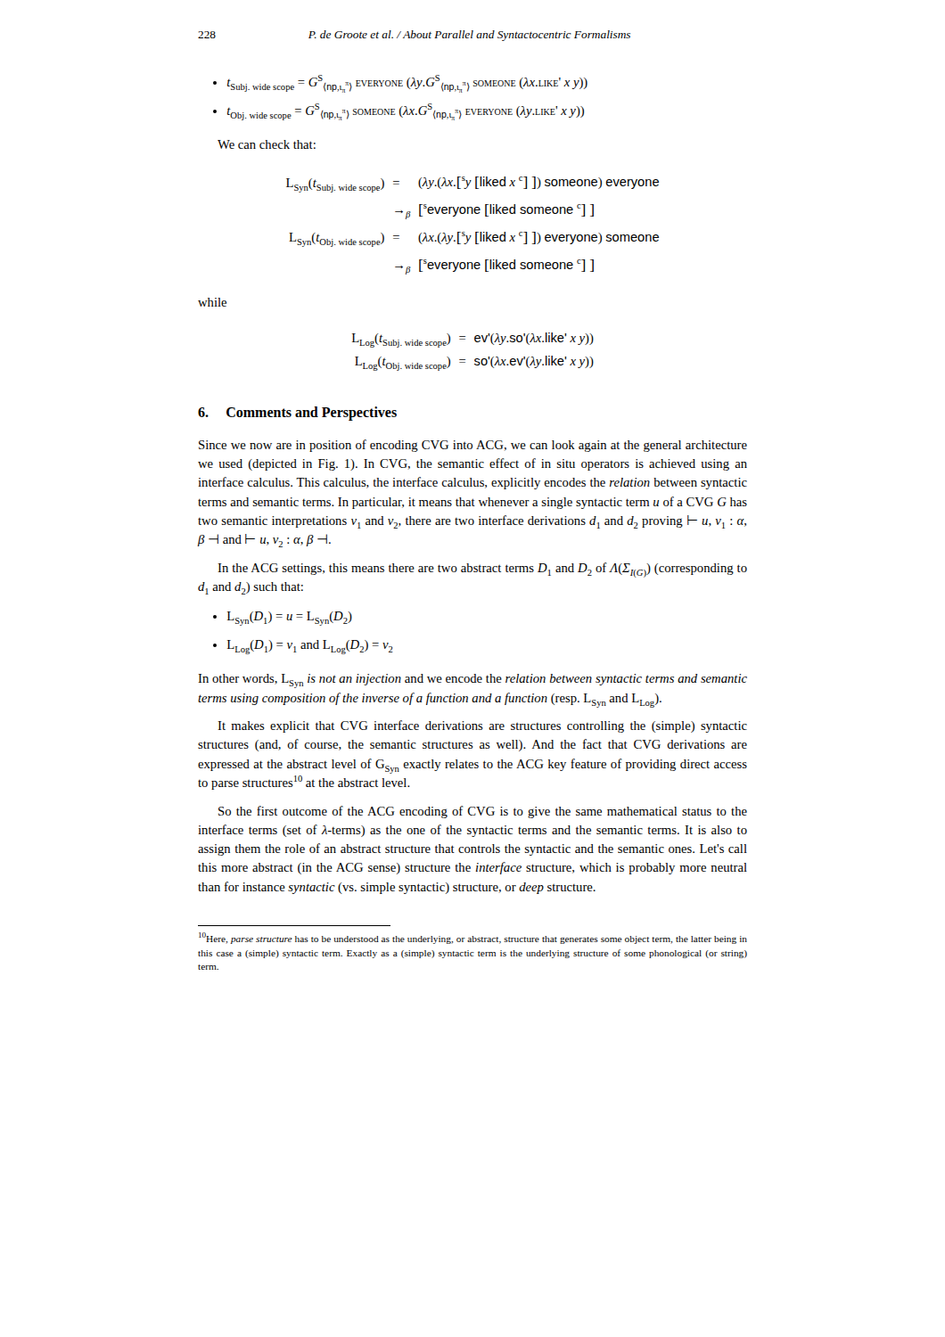228 P. de Groote et al. / About Parallel and Syntactocentric Formalisms
tSubj. wide scope = GS⟨np,ιππ⟩ everyone (λy.GS⟨np,ιππ⟩ someone (λx.like' x y))
tObj. wide scope = GS⟨np,ιππ⟩ someone (λx.GS⟨np,ιππ⟩ everyone (λy.like' x y))
We can check that:
| L Syn ( t Subj. wide scope ) | = | ( λy .( λx . [ s y [ liked x c ] ] ) someone ) everyone |
| | → β | [ s everyone [ liked someone c ] ] |
| L Syn ( t Obj. wide scope ) | = | ( λx .( λy . [ s y [ liked x c ] ] ) everyone ) someone |
| | → β | [ s everyone [ liked someone c ] ] |
while
| L Log ( t Subj. wide scope ) | = | ev' ( λy . so' ( λx . like' x y )) |
| L Log ( t Obj. wide scope ) | = | so' ( λx . ev' ( λy . like' x y )) |
6. Comments and Perspectives
Since we now are in position of encoding CVG into ACG, we can look again at the general architecture we used (depicted in Fig. 1). In CVG, the semantic effect of in situ operators is achieved using an interface calculus. This calculus, the interface calculus, explicitly encodes the relation between syntactic terms and semantic terms. In particular, it means that whenever a single syntactic term u of a CVG G has two semantic interpretations v1 and v2, there are two interface derivations d1 and d2 proving ⊢ u, v1 : α, β ⊣ and ⊢ u, v2 : α, β ⊣.
In the ACG settings, this means there are two abstract terms D1 and D2 of Λ(ΣI(G)) (corresponding to d1 and d2) such that:
LSyn(D1) = u = LSyn(D2)
LLog(D1) = v1 and LLog(D2) = v2
In other words, LSyn is not an injection and we encode the relation between syntactic terms and semantic terms using composition of the inverse of a function and a function (resp. LSyn and LLog).
It makes explicit that CVG interface derivations are structures controlling the (simple) syntactic structures (and, of course, the semantic structures as well). And the fact that CVG derivations are expressed at the abstract level of GSyn exactly relates to the ACG key feature of providing direct access to parse structures10 at the abstract level.
So the first outcome of the ACG encoding of CVG is to give the same mathematical status to the interface terms (set of λ-terms) as the one of the syntactic terms and the semantic terms. It is also to assign them the role of an abstract structure that controls the syntactic and the semantic ones. Let's call this more abstract (in the ACG sense) structure the interface structure, which is probably more neutral than for instance syntactic (vs. simple syntactic) structure, or deep structure.
10Here, parse structure has to be understood as the underlying, or abstract, structure that generates some object term, the latter being in this case a (simple) syntactic term. Exactly as a (simple) syntactic term is the underlying structure of some phonological (or string) term.